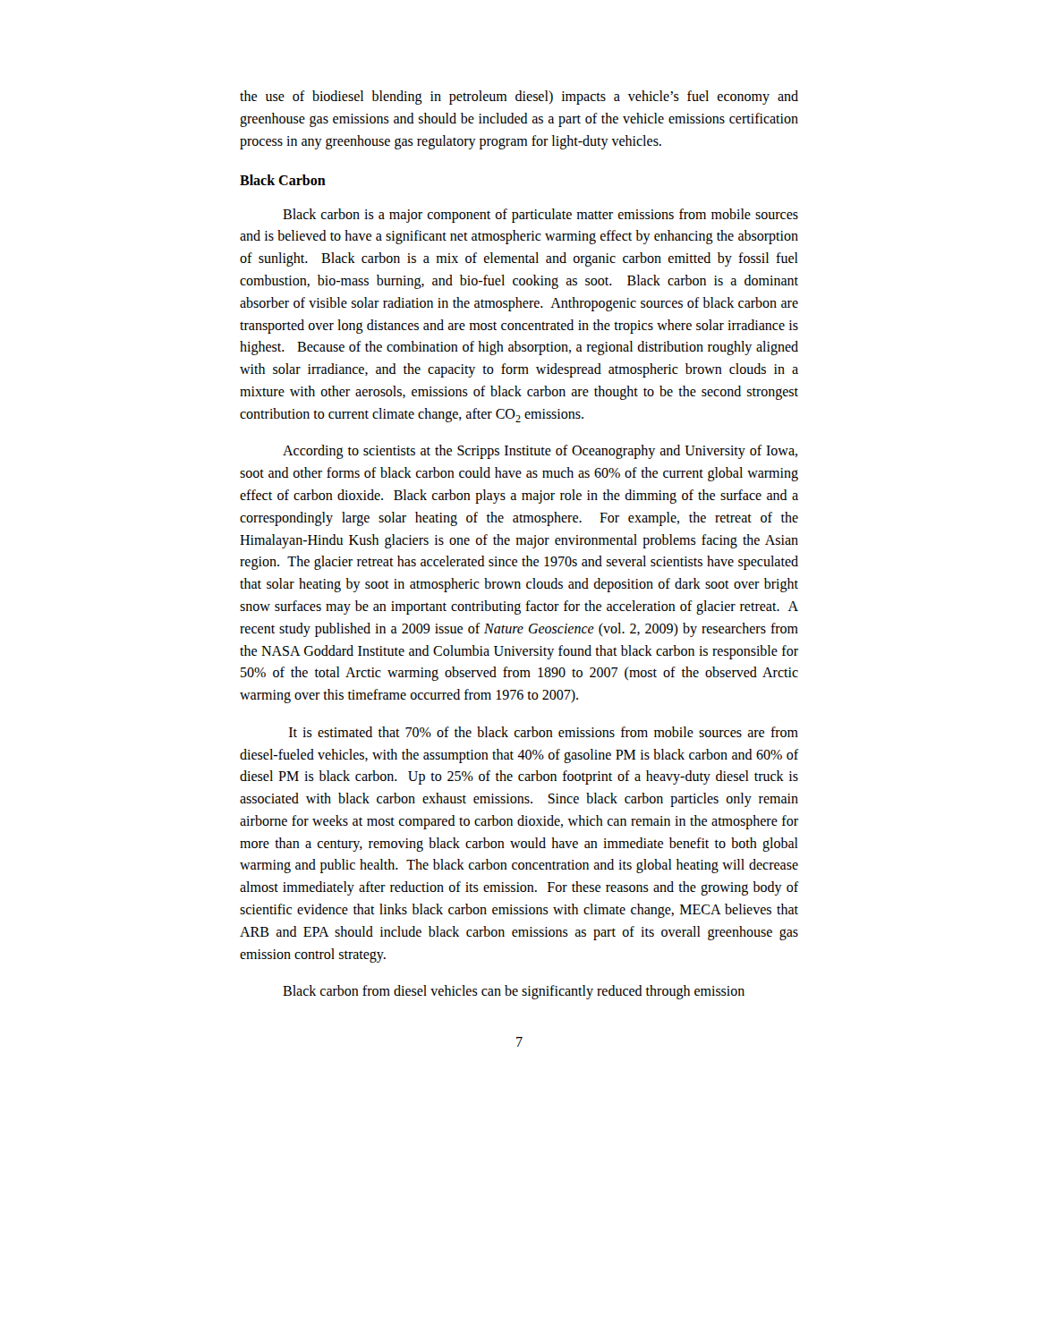the use of biodiesel blending in petroleum diesel) impacts a vehicle’s fuel economy and greenhouse gas emissions and should be included as a part of the vehicle emissions certification process in any greenhouse gas regulatory program for light-duty vehicles.
Black Carbon
Black carbon is a major component of particulate matter emissions from mobile sources and is believed to have a significant net atmospheric warming effect by enhancing the absorption of sunlight. Black carbon is a mix of elemental and organic carbon emitted by fossil fuel combustion, bio-mass burning, and bio-fuel cooking as soot. Black carbon is a dominant absorber of visible solar radiation in the atmosphere. Anthropogenic sources of black carbon are transported over long distances and are most concentrated in the tropics where solar irradiance is highest. Because of the combination of high absorption, a regional distribution roughly aligned with solar irradiance, and the capacity to form widespread atmospheric brown clouds in a mixture with other aerosols, emissions of black carbon are thought to be the second strongest contribution to current climate change, after CO2 emissions.
According to scientists at the Scripps Institute of Oceanography and University of Iowa, soot and other forms of black carbon could have as much as 60% of the current global warming effect of carbon dioxide. Black carbon plays a major role in the dimming of the surface and a correspondingly large solar heating of the atmosphere. For example, the retreat of the Himalayan-Hindu Kush glaciers is one of the major environmental problems facing the Asian region. The glacier retreat has accelerated since the 1970s and several scientists have speculated that solar heating by soot in atmospheric brown clouds and deposition of dark soot over bright snow surfaces may be an important contributing factor for the acceleration of glacier retreat. A recent study published in a 2009 issue of Nature Geoscience (vol. 2, 2009) by researchers from the NASA Goddard Institute and Columbia University found that black carbon is responsible for 50% of the total Arctic warming observed from 1890 to 2007 (most of the observed Arctic warming over this timeframe occurred from 1976 to 2007).
It is estimated that 70% of the black carbon emissions from mobile sources are from diesel-fueled vehicles, with the assumption that 40% of gasoline PM is black carbon and 60% of diesel PM is black carbon. Up to 25% of the carbon footprint of a heavy-duty diesel truck is associated with black carbon exhaust emissions. Since black carbon particles only remain airborne for weeks at most compared to carbon dioxide, which can remain in the atmosphere for more than a century, removing black carbon would have an immediate benefit to both global warming and public health. The black carbon concentration and its global heating will decrease almost immediately after reduction of its emission. For these reasons and the growing body of scientific evidence that links black carbon emissions with climate change, MECA believes that ARB and EPA should include black carbon emissions as part of its overall greenhouse gas emission control strategy.
Black carbon from diesel vehicles can be significantly reduced through emission
7